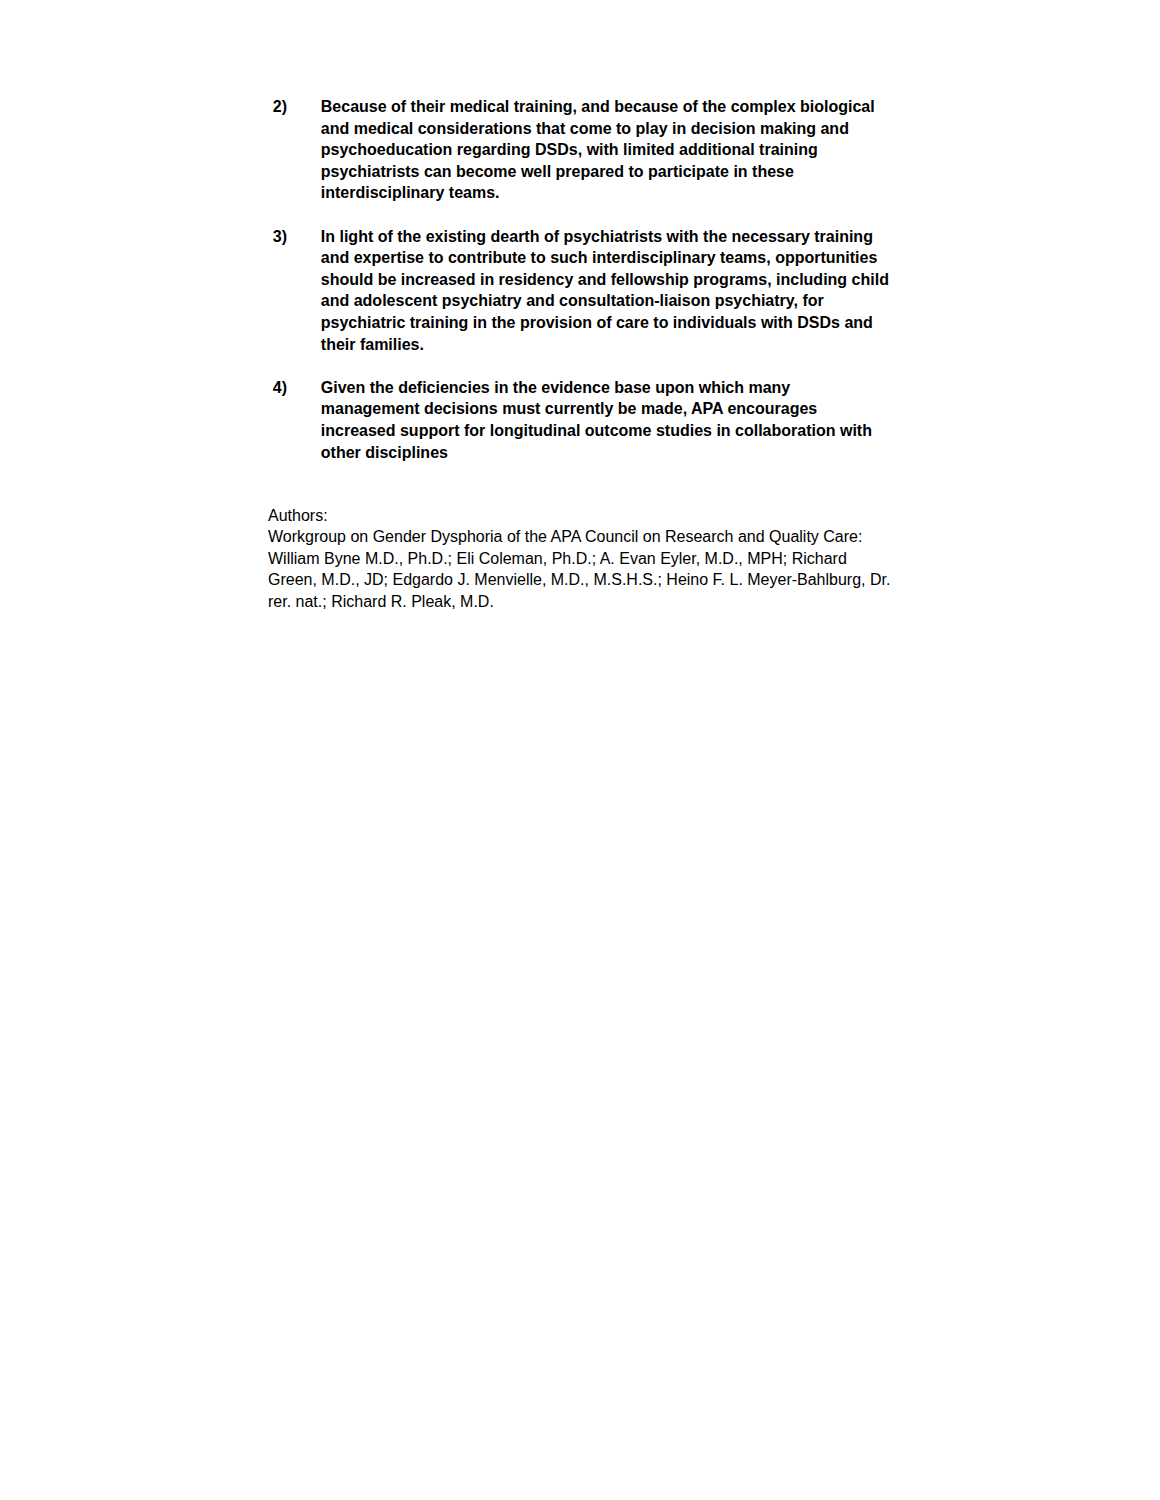2) Because of their medical training, and because of the complex biological and medical considerations that come to play in decision making and psychoeducation regarding DSDs, with limited additional training psychiatrists can become well prepared to participate in these interdisciplinary teams.
3) In light of the existing dearth of psychiatrists with the necessary training and expertise to contribute to such interdisciplinary teams, opportunities should be increased in residency and fellowship programs, including child and adolescent psychiatry and consultation-liaison psychiatry, for psychiatric training in the provision of care to individuals with DSDs and their families.
4) Given the deficiencies in the evidence base upon which many management decisions must currently be made, APA encourages increased support for longitudinal outcome studies in collaboration with other disciplines
Authors:
Workgroup on Gender Dysphoria of the APA Council on Research and Quality Care: William Byne M.D., Ph.D.; Eli Coleman, Ph.D.; A. Evan Eyler, M.D., MPH; Richard Green, M.D., JD; Edgardo J. Menvielle, M.D., M.S.H.S.; Heino F. L. Meyer-Bahlburg, Dr. rer. nat.; Richard R. Pleak, M.D.